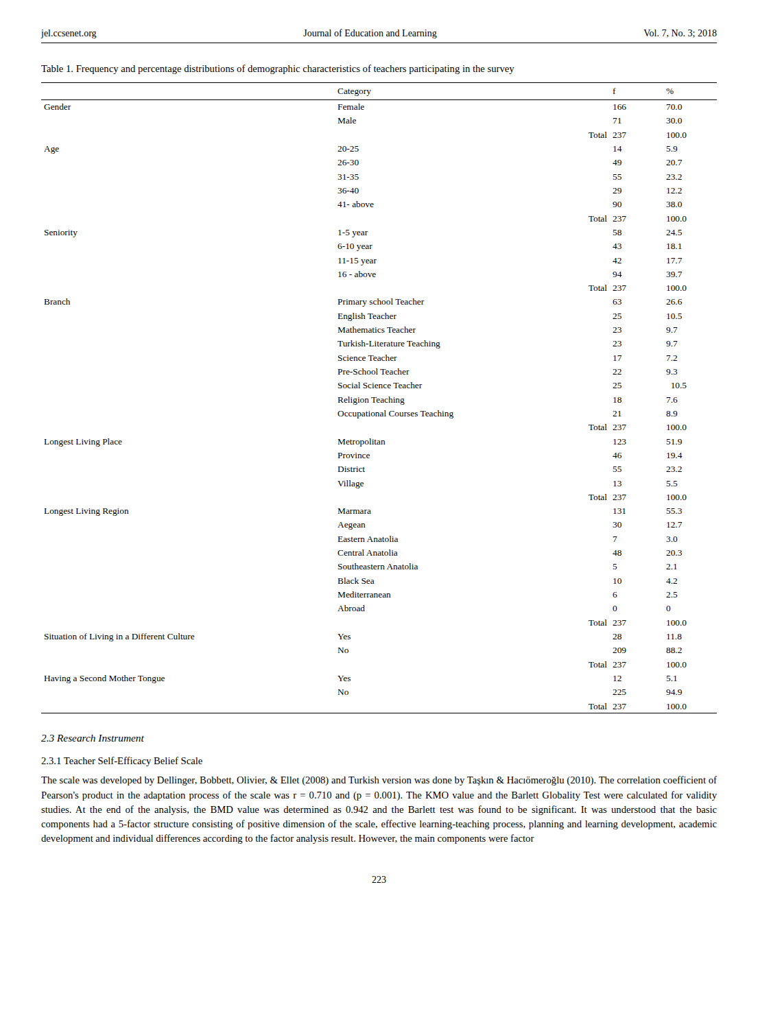jel.ccsenet.org
Journal of Education and Learning
Vol. 7, No. 3; 2018
Table 1. Frequency and percentage distributions of demographic characteristics of teachers participating in the survey
| | Category | | f | % |
| --- | --- | --- | --- | --- |
| Gender | Female | | 166 | 70.0 |
| | Male | | 71 | 30.0 |
| | | Total | 237 | 100.0 |
| Age | 20-25 | | 14 | 5.9 |
| | 26-30 | | 49 | 20.7 |
| | 31-35 | | 55 | 23.2 |
| | 36-40 | | 29 | 12.2 |
| | 41- above | | 90 | 38.0 |
| | | Total | 237 | 100.0 |
| Seniority | 1-5 year | | 58 | 24.5 |
| | 6-10 year | | 43 | 18.1 |
| | 11-15 year | | 42 | 17.7 |
| | 16 - above | | 94 | 39.7 |
| | | Total | 237 | 100.0 |
| Branch | Primary school Teacher | | 63 | 26.6 |
| | English Teacher | | 25 | 10.5 |
| | Mathematics Teacher | | 23 | 9.7 |
| | Turkish-Literature Teaching | | 23 | 9.7 |
| | Science Teacher | | 17 | 7.2 |
| | Pre-School Teacher | | 22 | 9.3 |
| | Social Science Teacher | | 25 | 10.5 |
| | Religion Teaching | | 18 | 7.6 |
| | Occupational Courses Teaching | | 21 | 8.9 |
| | | Total | 237 | 100.0 |
| Longest Living Place | Metropolitan | | 123 | 51.9 |
| | Province | | 46 | 19.4 |
| | District | | 55 | 23.2 |
| | Village | | 13 | 5.5 |
| | | Total | 237 | 100.0 |
| Longest Living Region | Marmara | | 131 | 55.3 |
| | Aegean | | 30 | 12.7 |
| | Eastern Anatolia | | 7 | 3.0 |
| | Central Anatolia | | 48 | 20.3 |
| | Southeastern Anatolia | | 5 | 2.1 |
| | Black Sea | | 10 | 4.2 |
| | Mediterranean | | 6 | 2.5 |
| | Abroad | | 0 | 0 |
| | | Total | 237 | 100.0 |
| Situation of Living in a Different Culture | Yes | | 28 | 11.8 |
| | No | | 209 | 88.2 |
| | | Total | 237 | 100.0 |
| Having a Second Mother Tongue | Yes | | 12 | 5.1 |
| | No | | 225 | 94.9 |
| | | Total | 237 | 100.0 |
2.3 Research Instrument
2.3.1 Teacher Self-Efficacy Belief Scale
The scale was developed by Dellinger, Bobbett, Olivier, & Ellet (2008) and Turkish version was done by Taşkın & Hacıömeroğlu (2010). The correlation coefficient of Pearson's product in the adaptation process of the scale was r = 0.710 and (p = 0.001). The KMO value and the Barlett Globality Test were calculated for validity studies. At the end of the analysis, the BMD value was determined as 0.942 and the Barlett test was found to be significant. It was understood that the basic components had a 5-factor structure consisting of positive dimension of the scale, effective learning-teaching process, planning and learning development, academic development and individual differences according to the factor analysis result. However, the main components were factor
223